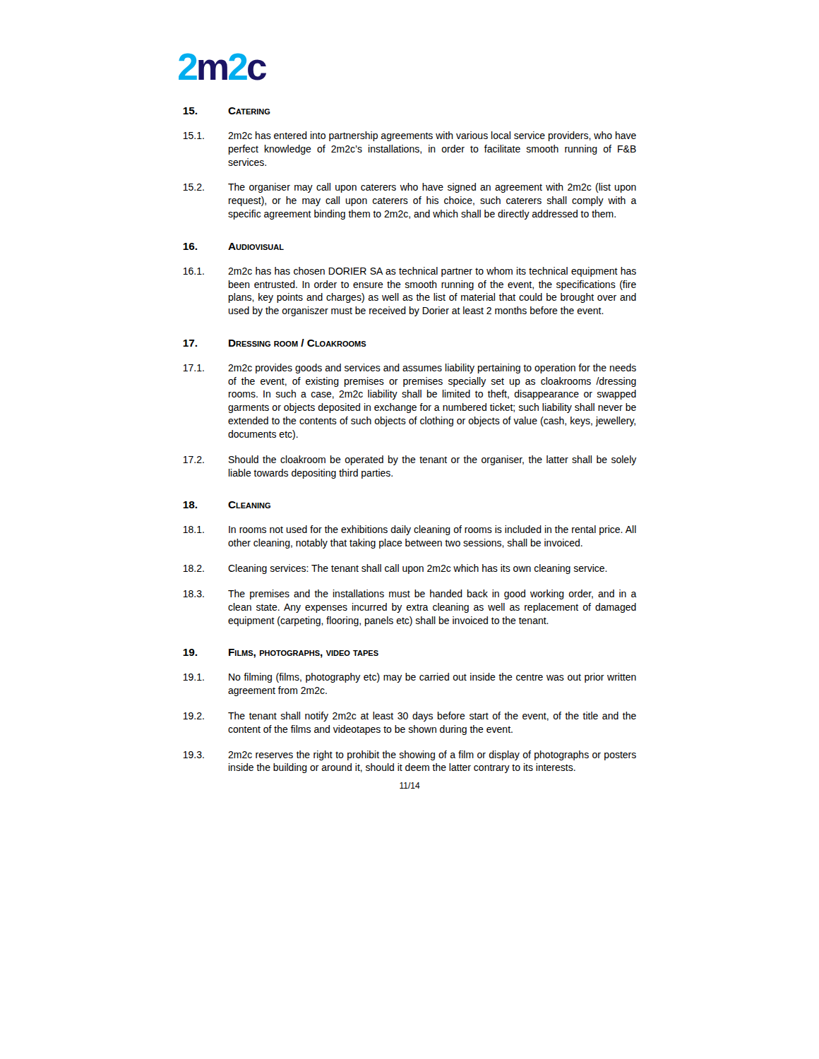2 m 2 c
15.
Catering
15.1.
2m2c has entered into partnership agreements with various local service providers, who have perfect knowledge of 2m2c’s installations, in order to facilitate smooth running of F&B services.
15.2.
The organiser may call upon caterers who have signed an agreement with 2m2c (list upon request), or he may call upon caterers of his choice, such caterers shall comply with a specific agreement binding them to 2m2c, and which shall be directly addressed to them.
16.
Audiovisual
16.1.
2m2c has has chosen DORIER SA as technical partner to whom its technical equipment has been entrusted. In order to ensure the smooth running of the event, the specifications (fire plans, key points and charges) as well as the list of material that could be brought over and used by the organiszer must be received by Dorier at least 2 months before the event.
17.
Dressing room / Cloakrooms
17.1.
2m2c provides goods and services and assumes liability pertaining to operation for the needs of the event, of existing premises or premises specially set up as cloakrooms /dressing rooms. In such a case, 2m2c liability shall be limited to theft, disappearance or swapped garments or objects deposited in exchange for a numbered ticket; such liability shall never be extended to the contents of such objects of clothing or objects of value (cash, keys, jewellery, documents etc).
17.2.
Should the cloakroom be operated by the tenant or the organiser, the latter shall be solely liable towards depositing third parties.
18.
Cleaning
18.1.
In rooms not used for the exhibitions daily cleaning of rooms is included in the rental price. All other cleaning, notably that taking place between two sessions, shall be invoiced.
18.2.
Cleaning services: The tenant shall call upon 2m2c which has its own cleaning service.
18.3.
The premises and the installations must be handed back in good working order, and in a clean state. Any expenses incurred by extra cleaning as well as replacement of damaged equipment (carpeting, flooring, panels etc) shall be invoiced to the tenant.
19.
Films, photographs, video tapes
19.1.
No filming (films, photography etc) may be carried out inside the centre was out prior written agreement from 2m2c.
19.2.
The tenant shall notify 2m2c at least 30 days before start of the event, of the title and the content of the films and videotapes to be shown during the event.
19.3.
2m2c reserves the right to prohibit the showing of a film or display of photographs or posters inside the building or around it, should it deem the latter contrary to its interests.
11/14